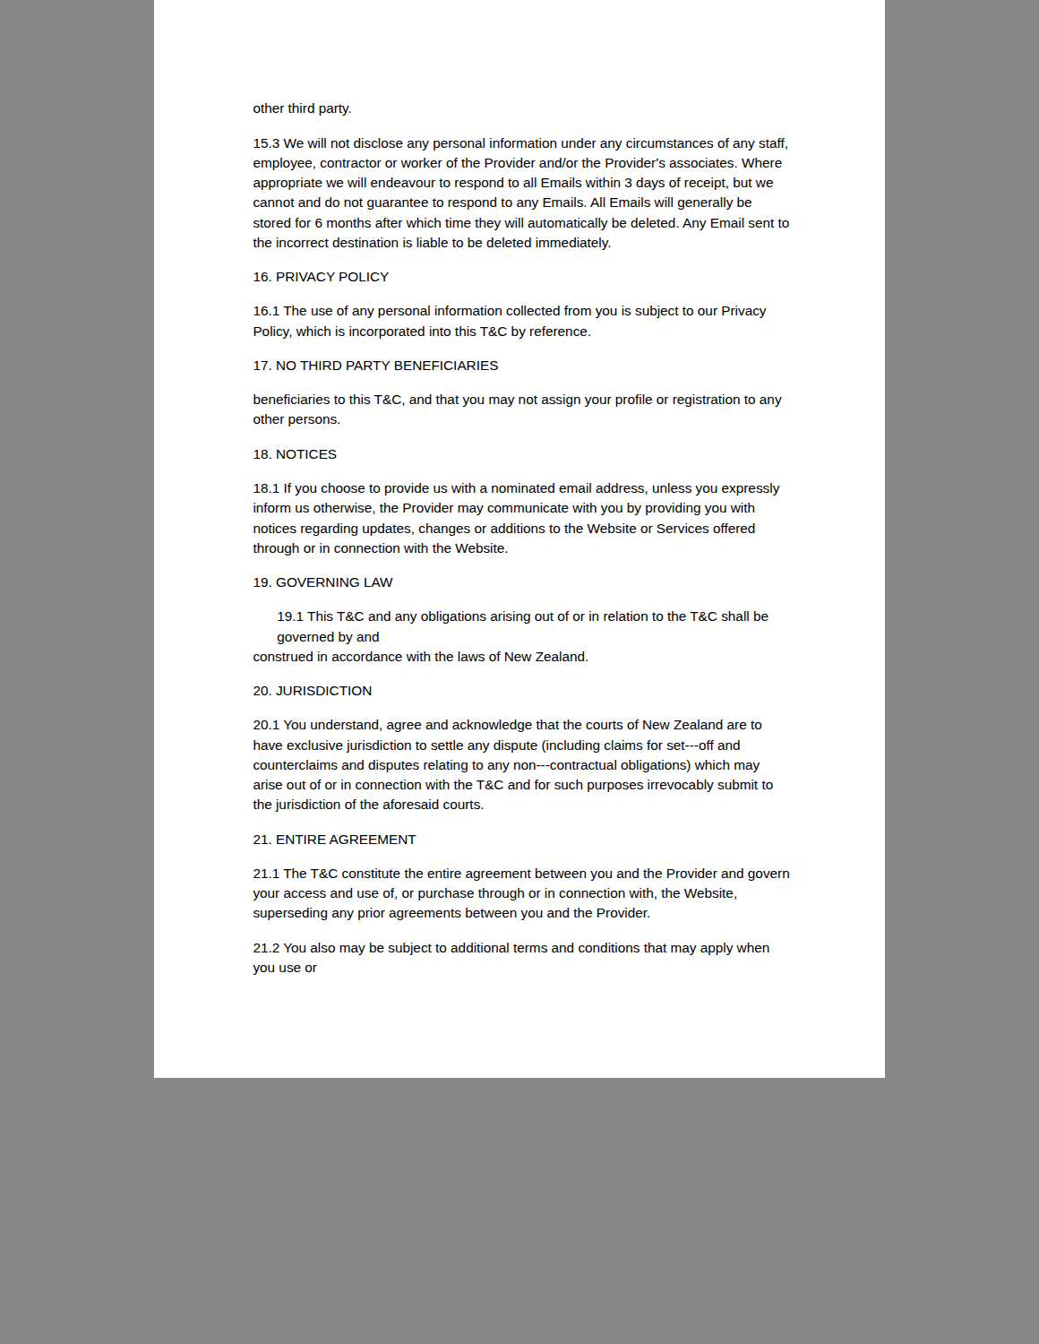other third party.
15.3 We will not disclose any personal information under any circumstances of any staff, employee, contractor or worker of the Provider and/or the Provider's associates. Where appropriate we will endeavour to respond to all Emails within 3 days of receipt, but we cannot and do not guarantee to respond to any Emails. All Emails will generally be stored for 6 months after which time they will automatically be deleted. Any Email sent to the incorrect destination is liable to be deleted immediately.
16. PRIVACY POLICY
16.1 The use of any personal information collected from you is subject to our Privacy Policy, which is incorporated into this T&C by reference.
17. NO THIRD PARTY BENEFICIARIES
beneficiaries to this T&C, and that you may not assign your profile or registration to any other persons.
18. NOTICES
18.1 If you choose to provide us with a nominated email address, unless you expressly inform us otherwise, the Provider may communicate with you by providing you with notices regarding updates, changes or additions to the Website or Services offered through or in connection with the Website.
19. GOVERNING LAW
19.1 This T&C and any obligations arising out of or in relation to the T&C shall be governed by and construed in accordance with the laws of New Zealand.
20. JURISDICTION
20.1 You understand, agree and acknowledge that the courts of New Zealand are to have exclusive jurisdiction to settle any dispute (including claims for set‑‑‑off and counterclaims and disputes relating to any non‑‑‑contractual obligations) which may arise out of or in connection with the T&C and for such purposes irrevocably submit to the jurisdiction of the aforesaid courts.
21. ENTIRE AGREEMENT
21.1 The T&C constitute the entire agreement between you and the Provider and govern your access and use of, or purchase through or in connection with, the Website, superseding any prior agreements between you and the Provider.
21.2 You also may be subject to additional terms and conditions that may apply when you use or